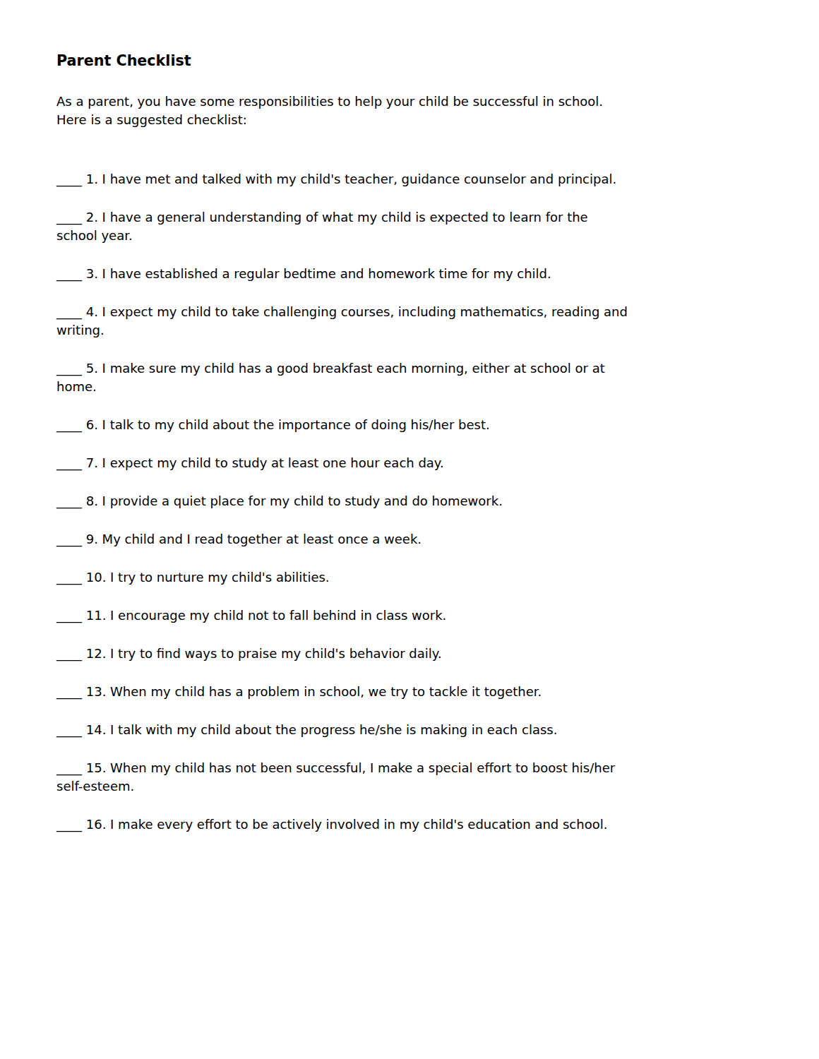Parent Checklist
As a parent, you have some responsibilities to help your child be successful in school. Here is a suggested checklist:
____ 1. I have met and talked with my child's teacher, guidance counselor and principal.
____ 2. I have a general understanding of what my child is expected to learn for the school year.
____ 3. I have established a regular bedtime and homework time for my child.
____ 4. I expect my child to take challenging courses, including mathematics, reading and writing.
____ 5. I make sure my child has a good breakfast each morning, either at school or at home.
____ 6. I talk to my child about the importance of doing his/her best.
____ 7. I expect my child to study at least one hour each day.
____ 8. I provide a quiet place for my child to study and do homework.
____ 9. My child and I read together at least once a week.
____ 10. I try to nurture my child's abilities.
____ 11. I encourage my child not to fall behind in class work.
____ 12. I try to find ways to praise my child's behavior daily.
____ 13. When my child has a problem in school, we try to tackle it together.
____ 14. I talk with my child about the progress he/she is making in each class.
____ 15. When my child has not been successful, I make a special effort to boost his/her self-esteem.
____ 16. I make every effort to be actively involved in my child's education and school.